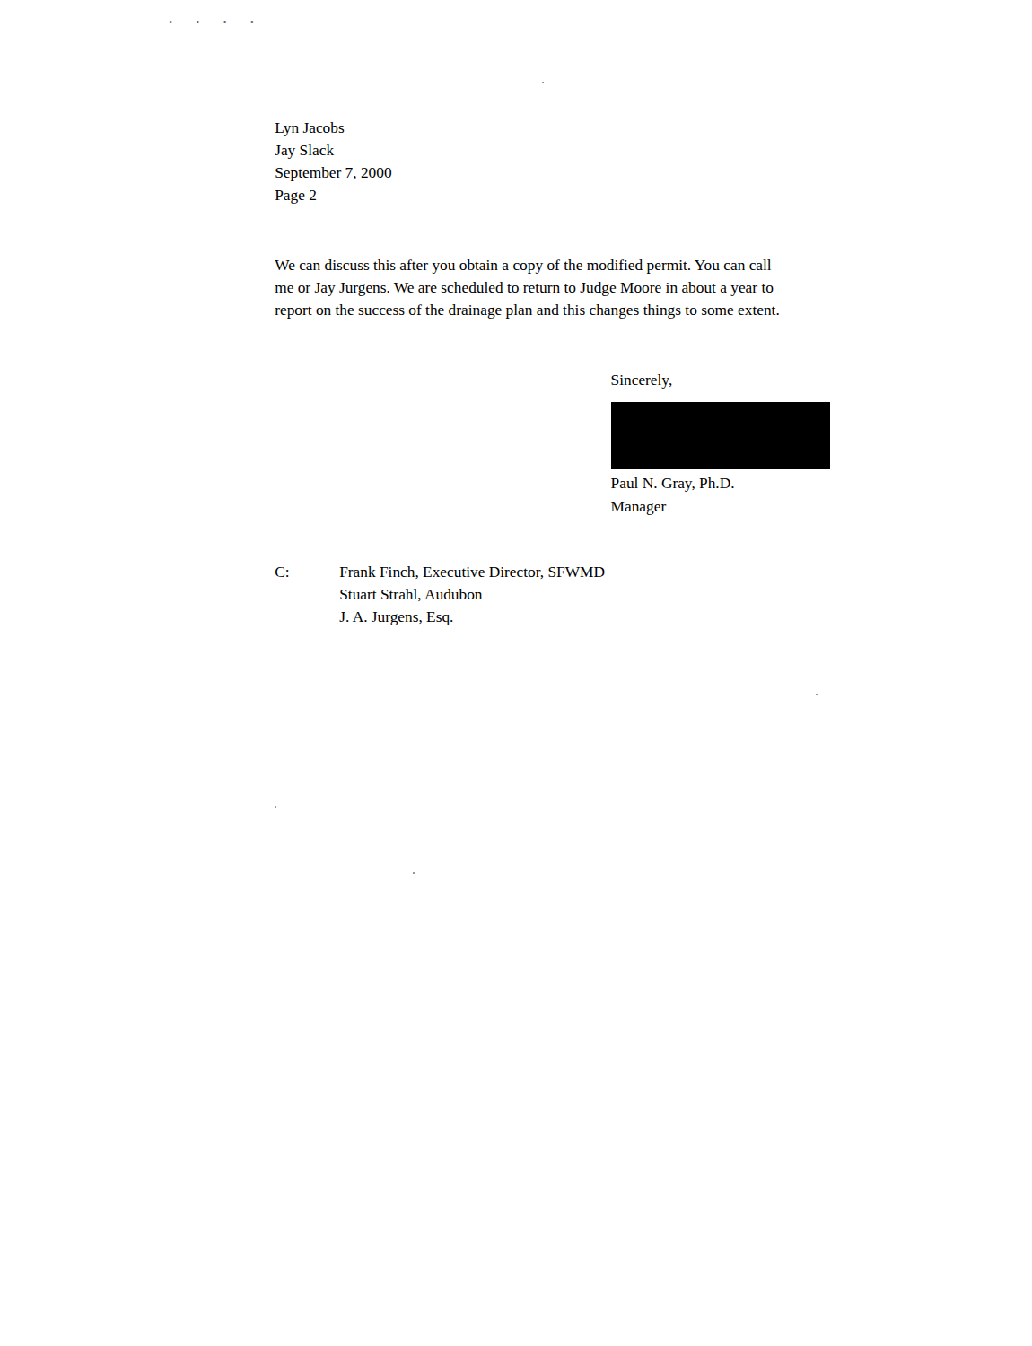• • • •
Lyn Jacobs
Jay Slack
September 7, 2000
Page 2
We can discuss this after you obtain a copy of the modified permit. You can call me or Jay Jurgens. We are scheduled to return to Judge Moore in about a year to report on the success of the drainage plan and this changes things to some extent.
Sincerely,
Paul N. Gray, Ph.D.
Manager
C:
Frank Finch, Executive Director, SFWMD
Stuart Strahl, Audubon
J. A. Jurgens, Esq.